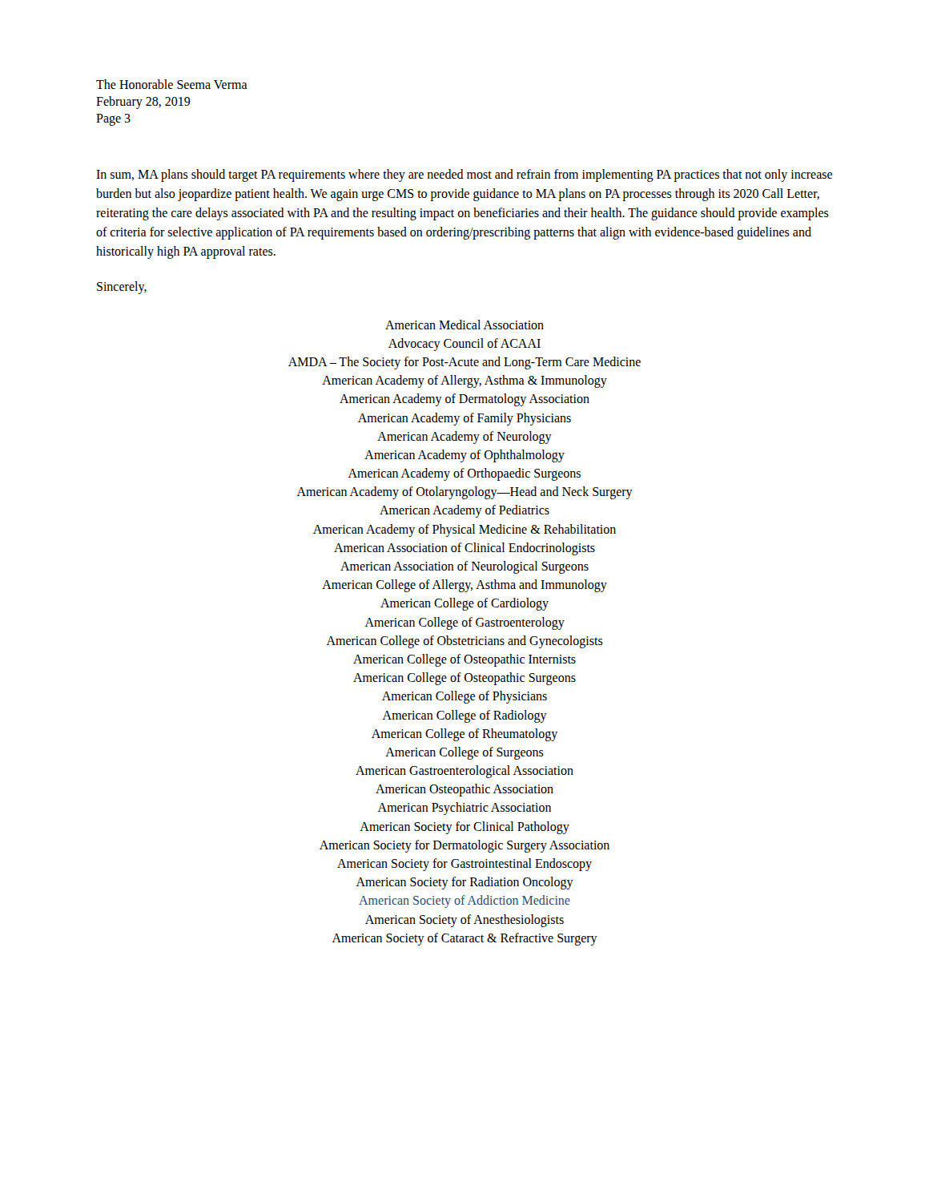The Honorable Seema Verma
February 28, 2019
Page 3
In sum, MA plans should target PA requirements where they are needed most and refrain from implementing PA practices that not only increase burden but also jeopardize patient health. We again urge CMS to provide guidance to MA plans on PA processes through its 2020 Call Letter, reiterating the care delays associated with PA and the resulting impact on beneficiaries and their health. The guidance should provide examples of criteria for selective application of PA requirements based on ordering/prescribing patterns that align with evidence-based guidelines and historically high PA approval rates.
Sincerely,
American Medical Association
Advocacy Council of ACAAI
AMDA – The Society for Post-Acute and Long-Term Care Medicine
American Academy of Allergy, Asthma & Immunology
American Academy of Dermatology Association
American Academy of Family Physicians
American Academy of Neurology
American Academy of Ophthalmology
American Academy of Orthopaedic Surgeons
American Academy of Otolaryngology—Head and Neck Surgery
American Academy of Pediatrics
American Academy of Physical Medicine & Rehabilitation
American Association of Clinical Endocrinologists
American Association of Neurological Surgeons
American College of Allergy, Asthma and Immunology
American College of Cardiology
American College of Gastroenterology
American College of Obstetricians and Gynecologists
American College of Osteopathic Internists
American College of Osteopathic Surgeons
American College of Physicians
American College of Radiology
American College of Rheumatology
American College of Surgeons
American Gastroenterological Association
American Osteopathic Association
American Psychiatric Association
American Society for Clinical Pathology
American Society for Dermatologic Surgery Association
American Society for Gastrointestinal Endoscopy
American Society for Radiation Oncology
American Society of Addiction Medicine
American Society of Anesthesiologists
American Society of Cataract & Refractive Surgery